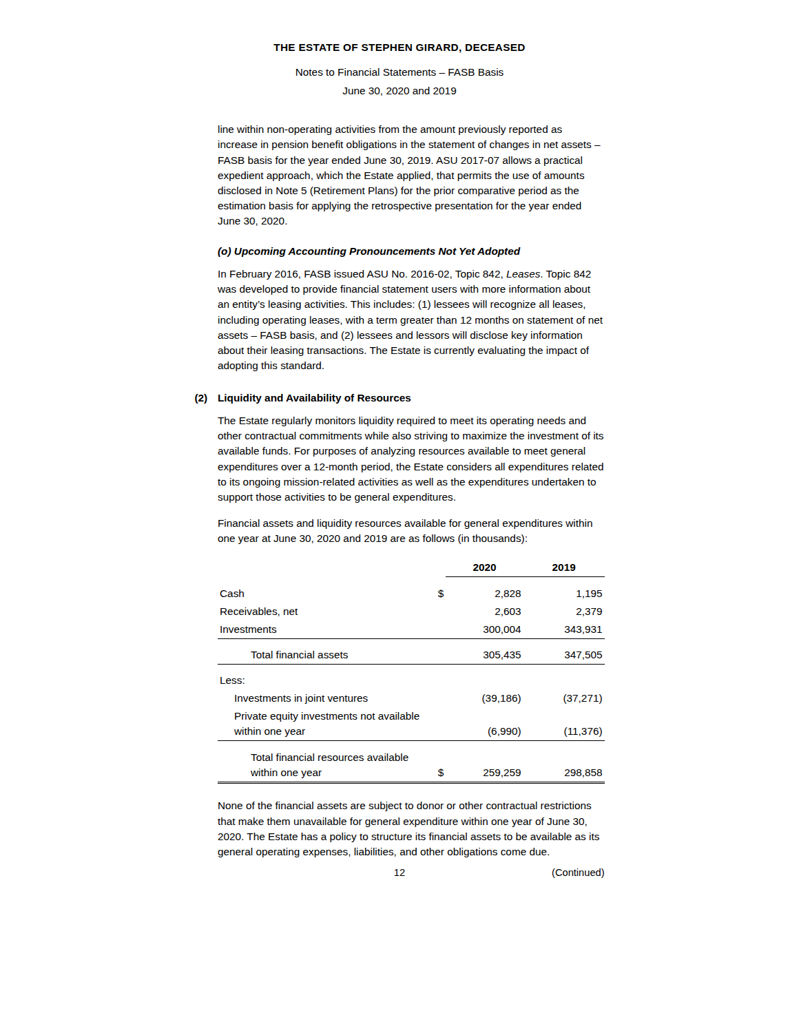THE ESTATE OF STEPHEN GIRARD, DECEASED
Notes to Financial Statements – FASB Basis
June 30, 2020 and 2019
line within non-operating activities from the amount previously reported as increase in pension benefit obligations in the statement of changes in net assets – FASB basis for the year ended June 30, 2019. ASU 2017-07 allows a practical expedient approach, which the Estate applied, that permits the use of amounts disclosed in Note 5 (Retirement Plans) for the prior comparative period as the estimation basis for applying the retrospective presentation for the year ended June 30, 2020.
(o) Upcoming Accounting Pronouncements Not Yet Adopted
In February 2016, FASB issued ASU No. 2016-02, Topic 842, Leases. Topic 842 was developed to provide financial statement users with more information about an entity’s leasing activities. This includes: (1) lessees will recognize all leases, including operating leases, with a term greater than 12 months on statement of net assets – FASB basis, and (2) lessees and lessors will disclose key information about their leasing transactions. The Estate is currently evaluating the impact of adopting this standard.
(2) Liquidity and Availability of Resources
The Estate regularly monitors liquidity required to meet its operating needs and other contractual commitments while also striving to maximize the investment of its available funds. For purposes of analyzing resources available to meet general expenditures over a 12-month period, the Estate considers all expenditures related to its ongoing mission-related activities as well as the expenditures undertaken to support those activities to be general expenditures.
Financial assets and liquidity resources available for general expenditures within one year at June 30, 2020 and 2019 are as follows (in thousands):
| | | 2020 | 2019 |
| --- | --- | --- | --- |
| Cash | $ | 2,828 | 1,195 |
| Receivables, net | | 2,603 | 2,379 |
| Investments | | 300,004 | 343,931 |
| Total financial assets | | 305,435 | 347,505 |
| Less: | | | |
| Investments in joint ventures | | (39,186) | (37,271) |
| Private equity investments not available within one year | | (6,990) | (11,376) |
| Total financial resources available within one year | $ | 259,259 | 298,858 |
None of the financial assets are subject to donor or other contractual restrictions that make them unavailable for general expenditure within one year of June 30, 2020. The Estate has a policy to structure its financial assets to be available as its general operating expenses, liabilities, and other obligations come due.
12
(Continued)